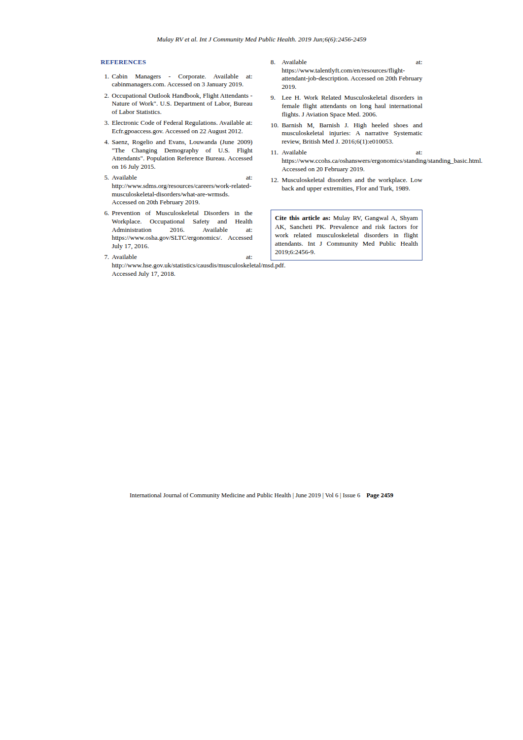Mulay RV et al. Int J Community Med Public Health. 2019 Jun;6(6):2456-2459
REFERENCES
Cabin Managers - Corporate. Available at: cabinmanagers.com. Accessed on 3 January 2019.
Occupational Outlook Handbook, Flight Attendants - Nature of Work". U.S. Department of Labor, Bureau of Labor Statistics.
Electronic Code of Federal Regulations. Available at: Ecfr.gpoaccess.gov. Accessed on 22 August 2012.
Saenz, Rogelio and Evans, Louwanda (June 2009) "The Changing Demography of U.S. Flight Attendants". Population Reference Bureau. Accessed on 16 July 2015.
Available at: http://www.sdms.org/resources/careers/work-related-musculoskeletal-disorders/what-are-wrmsds. Accessed on 20th February 2019.
Prevention of Musculoskeletal Disorders in the Workplace. Occupational Safety and Health Administration 2016. Available at: https://www.osha.gov/SLTC/ergonomics/. Accessed July 17, 2016.
Available at: http://www.hse.gov.uk/statistics/causdis/musculoskeletal/msd.pdf. Accessed July 17, 2018.
Available at: https://www.talentlyft.com/en/resources/flight-attendant-job-description. Accessed on 20th February 2019.
Lee H. Work Related Musculoskeletal disorders in female flight attendants on long haul international flights. J Aviation Space Med. 2006.
Barnish M, Barnish J. High heeled shoes and musculoskeletal injuries: A narrative Systematic review, British Med J. 2016;6(1):e010053.
Available at: https://www.ccohs.ca/oshanswers/ergonomics/standing/standing_basic.html. Accessed on 20 February 2019.
Musculoskeletal disorders and the workplace. Low back and upper extremities, Flor and Turk, 1989.
Cite this article as: Mulay RV, Gangwal A, Shyam AK, Sancheti PK. Prevalence and risk factors for work related musculoskeletal disorders in flight attendants. Int J Community Med Public Health 2019;6:2456-9.
International Journal of Community Medicine and Public Health | June 2019 | Vol 6 | Issue 6 Page 2459